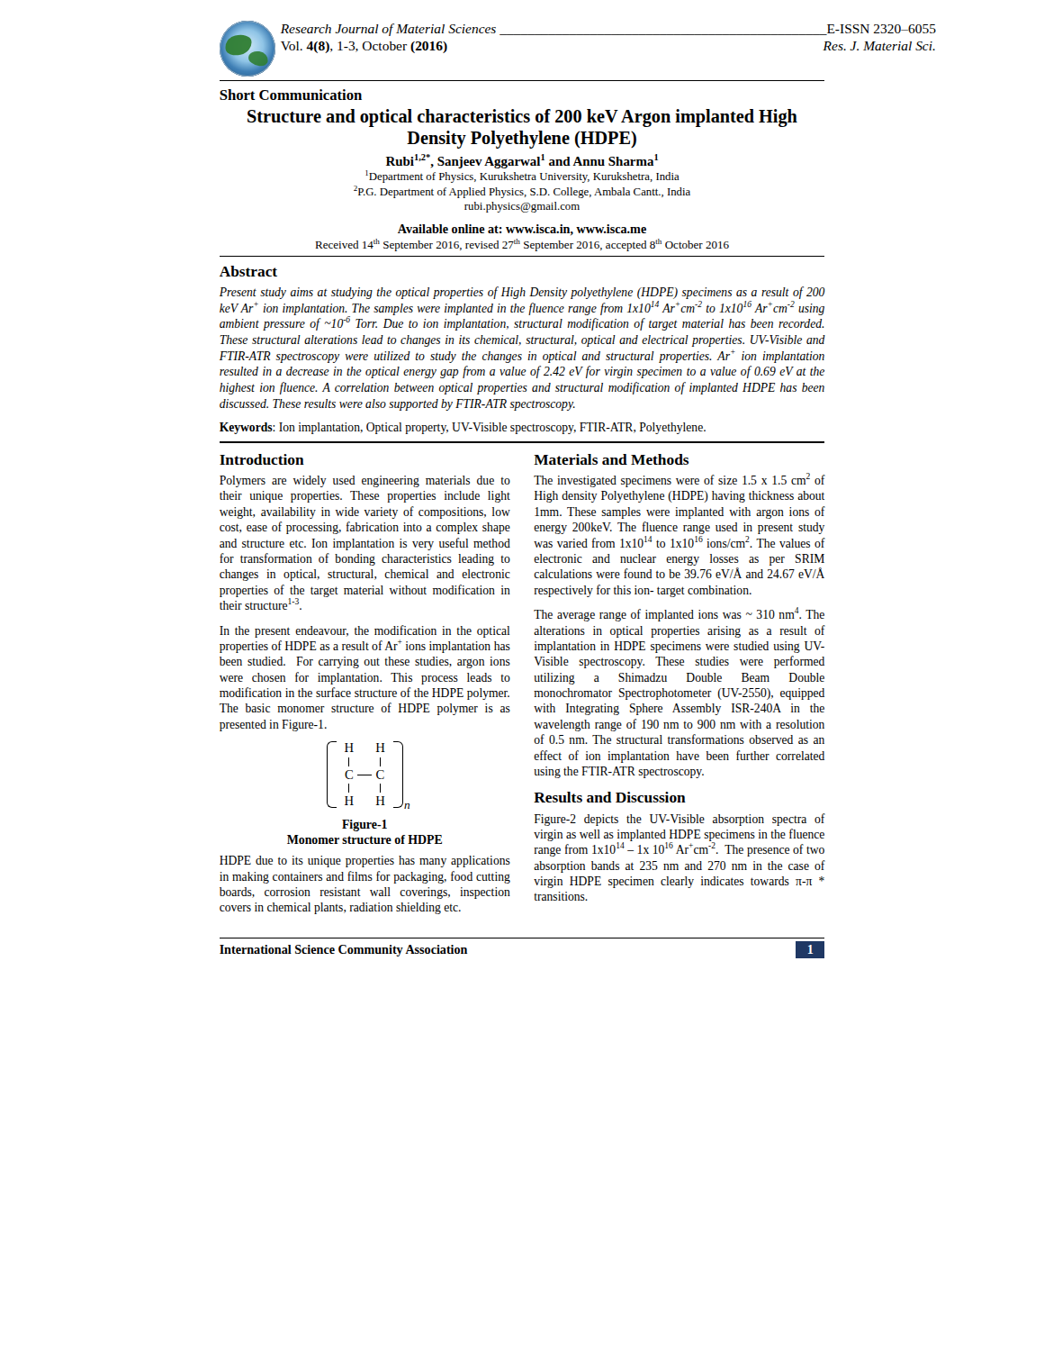Research Journal of Material Sciences _______________________________________________ E-ISSN 2320–6055
Vol. 4(8), 1-3, October (2016) Res. J. Material Sci.
Short Communication
Structure and optical characteristics of 200 keV Argon implanted High
Density Polyethylene (HDPE)
Rubi1,2*, Sanjeev Aggarwal1 and Annu Sharma1
1Department of Physics, Kurukshetra University, Kurukshetra, India
2P.G. Department of Applied Physics, S.D. College, Ambala Cantt., India
rubi.physics@gmail.com
Available online at: www.isca.in, www.isca.me
Received 14th September 2016, revised 27th September 2016, accepted 8th October 2016
Abstract
Present study aims at studying the optical properties of High Density polyethylene (HDPE) specimens as a result of 200 keV Ar+ ion implantation. The samples were implanted in the fluence range from 1x1014 Ar+cm-2 to 1x1016 Ar+cm-2 using ambient pressure of ~10-6 Torr. Due to ion implantation, structural modification of target material has been recorded. These structural alterations lead to changes in its chemical, structural, optical and electrical properties. UV-Visible and FTIR-ATR spectroscopy were utilized to study the changes in optical and structural properties. Ar+ ion implantation resulted in a decrease in the optical energy gap from a value of 2.42 eV for virgin specimen to a value of 0.69 eV at the highest ion fluence. A correlation between optical properties and structural modification of implanted HDPE has been discussed. These results were also supported by FTIR-ATR spectroscopy.
Keywords: Ion implantation, Optical property, UV-Visible spectroscopy, FTIR-ATR, Polyethylene.
Introduction
Polymers are widely used engineering materials due to their unique properties. These properties include light weight, availability in wide variety of compositions, low cost, ease of processing, fabrication into a complex shape and structure etc. Ion implantation is very useful method for transformation of bonding characteristics leading to changes in optical, structural, chemical and electronic properties of the target material without modification in their structure1-3.
In the present endeavour, the modification in the optical properties of HDPE as a result of Ar+ ions implantation has been studied. For carrying out these studies, argon ions were chosen for implantation. This process leads to modification in the surface structure of the HDPE polymer. The basic monomer structure of HDPE polymer is as presented in Figure-1.
| H | | H |
| C | | C |
| H | | H |
n
Figure-1
Monomer structure of HDPE
HDPE due to its unique properties has many applications in making containers and films for packaging, food cutting boards, corrosion resistant wall coverings, inspection covers in chemical plants, radiation shielding etc.
Materials and Methods
The investigated specimens were of size 1.5 x 1.5 cm2 of High density Polyethylene (HDPE) having thickness about 1mm. These samples were implanted with argon ions of energy 200keV. The fluence range used in present study was varied from 1x1014 to 1x1016 ions/cm2. The values of electronic and nuclear energy losses as per SRIM calculations were found to be 39.76 eV/Å and 24.67 eV/Å respectively for this ion- target combination.
The average range of implanted ions was ~ 310 nm4. The alterations in optical properties arising as a result of implantation in HDPE specimens were studied using UV-Visible spectroscopy. These studies were performed utilizing a Shimadzu Double Beam Double monochromator Spectrophotometer (UV-2550), equipped with Integrating Sphere Assembly ISR-240A in the wavelength range of 190 nm to 900 nm with a resolution of 0.5 nm. The structural transformations observed as an effect of ion implantation have been further correlated using the FTIR-ATR spectroscopy.
Results and Discussion
Figure-2 depicts the UV-Visible absorption spectra of virgin as well as implanted HDPE specimens in the fluence range from 1x1014 – 1x 1016 Ar+cm-2. The presence of two absorption bands at 235 nm and 270 nm in the case of virgin HDPE specimen clearly indicates towards π-π * transitions.
International Science Community Association
1